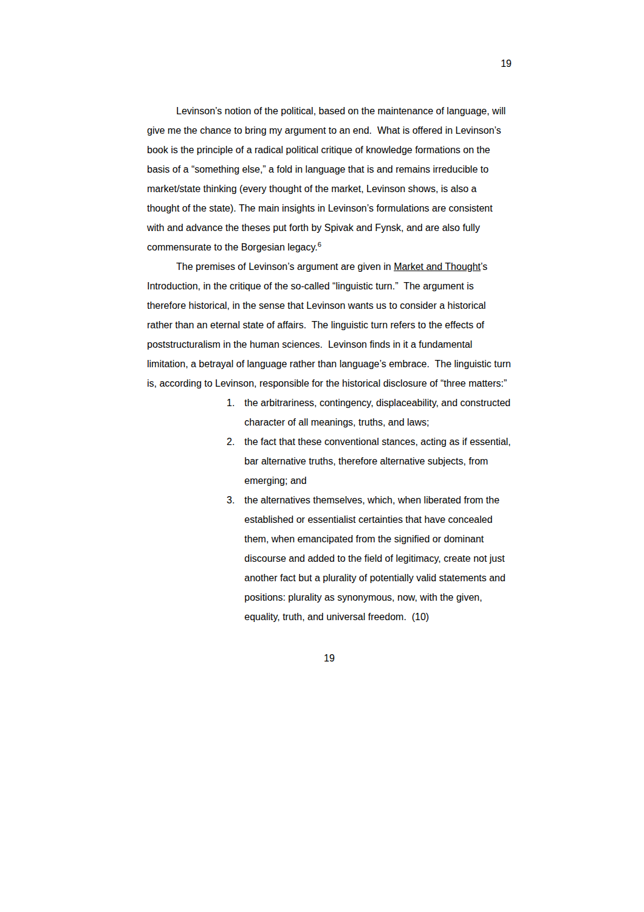19
Levinson’s notion of the political, based on the maintenance of language, will give me the chance to bring my argument to an end. What is offered in Levinson’s book is the principle of a radical political critique of knowledge formations on the basis of a “something else,” a fold in language that is and remains irreducible to market/state thinking (every thought of the market, Levinson shows, is also a thought of the state). The main insights in Levinson’s formulations are consistent with and advance the theses put forth by Spivak and Fynsk, and are also fully commensurate to the Borgesian legacy.6
The premises of Levinson’s argument are given in Market and Thought’s Introduction, in the critique of the so-called “linguistic turn.” The argument is therefore historical, in the sense that Levinson wants us to consider a historical rather than an eternal state of affairs. The linguistic turn refers to the effects of poststructuralism in the human sciences. Levinson finds in it a fundamental limitation, a betrayal of language rather than language’s embrace. The linguistic turn is, according to Levinson, responsible for the historical disclosure of “three matters:”
the arbitrariness, contingency, displaceability, and constructed character of all meanings, truths, and laws;
the fact that these conventional stances, acting as if essential, bar alternative truths, therefore alternative subjects, from emerging; and
the alternatives themselves, which, when liberated from the established or essentialist certainties that have concealed them, when emancipated from the signified or dominant discourse and added to the field of legitimacy, create not just another fact but a plurality of potentially valid statements and positions: plurality as synonymous, now, with the given, equality, truth, and universal freedom. (10)
19